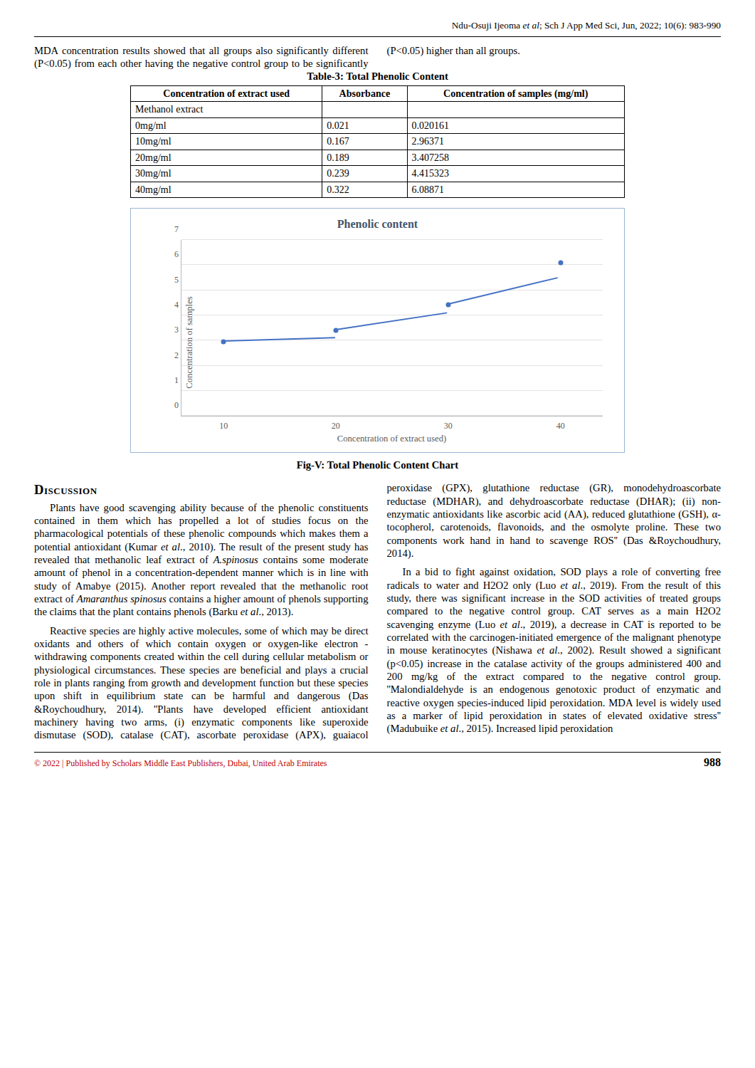Ndu-Osuji Ijeoma et al; Sch J App Med Sci, Jun, 2022; 10(6): 983-990
MDA concentration results showed that all groups also significantly different (P<0.05) from each other having the negative control group to be significantly (P<0.05) higher than all groups.
Table-3: Total Phenolic Content
| Concentration of extract used | Absorbance | Concentration of samples (mg/ml) |
| --- | --- | --- |
| Methanol extract | | |
| 0mg/ml | 0.021 | 0.020161 |
| 10mg/ml | 0.167 | 2.96371 |
| 20mg/ml | 0.189 | 3.407258 |
| 30mg/ml | 0.239 | 4.415323 |
| 40mg/ml | 0.322 | 6.08871 |
Phenolic content
Concentration of samples
0
1
2
3
4
5
6
7
10
20
30
40
Concentration of extract used)
Fig-V: Total Phenolic Content Chart
Discussion
Plants have good scavenging ability because of the phenolic constituents contained in them which has propelled a lot of studies focus on the pharmacological potentials of these phenolic compounds which makes them a potential antioxidant (Kumar et al., 2010). The result of the present study has revealed that methanolic leaf extract of A.spinosus contains some moderate amount of phenol in a concentration-dependent manner which is in line with study of Amabye (2015). Another report revealed that the methanolic root extract of Amaranthus spinosus contains a higher amount of phenols supporting the claims that the plant contains phenols (Barku et al., 2013).
Reactive species are highly active molecules, some of which may be direct oxidants and others of which contain oxygen or oxygen-like electron - withdrawing components created within the cell during cellular metabolism or physiological circumstances. These species are beneficial and plays a crucial role in plants ranging from growth and development function but these species upon shift in equilibrium state can be harmful and dangerous (Das &Roychoudhury, 2014). ''Plants have developed efficient antioxidant machinery having two arms, (i) enzymatic components like superoxide dismutase (SOD), catalase (CAT), ascorbate peroxidase (APX), guaiacol peroxidase (GPX), glutathione reductase (GR), monodehydroascorbate reductase (MDHAR), and dehydroascorbate reductase (DHAR); (ii) non-enzymatic antioxidants like ascorbic acid (AA), reduced glutathione (GSH), α-tocopherol, carotenoids, flavonoids, and the osmolyte proline. These two components work hand in hand to scavenge ROS'' (Das &Roychoudhury, 2014).
In a bid to fight against oxidation, SOD plays a role of converting free radicals to water and H2O2 only (Luo et al., 2019). From the result of this study, there was significant increase in the SOD activities of treated groups compared to the negative control group. CAT serves as a main H2O2 scavenging enzyme (Luo et al., 2019), a decrease in CAT is reported to be correlated with the carcinogen-initiated emergence of the malignant phenotype in mouse keratinocytes (Nishawa et al., 2002). Result showed a significant (p<0.05) increase in the catalase activity of the groups administered 400 and 200 mg/kg of the extract compared to the negative control group. ''Malondialdehyde is an endogenous genotoxic product of enzymatic and reactive oxygen species-induced lipid peroxidation. MDA level is widely used as a marker of lipid peroxidation in states of elevated oxidative stress'' (Madubuike et al., 2015). Increased lipid peroxidation
© 2022 | Published by Scholars Middle East Publishers, Dubai, United Arab Emirates
988